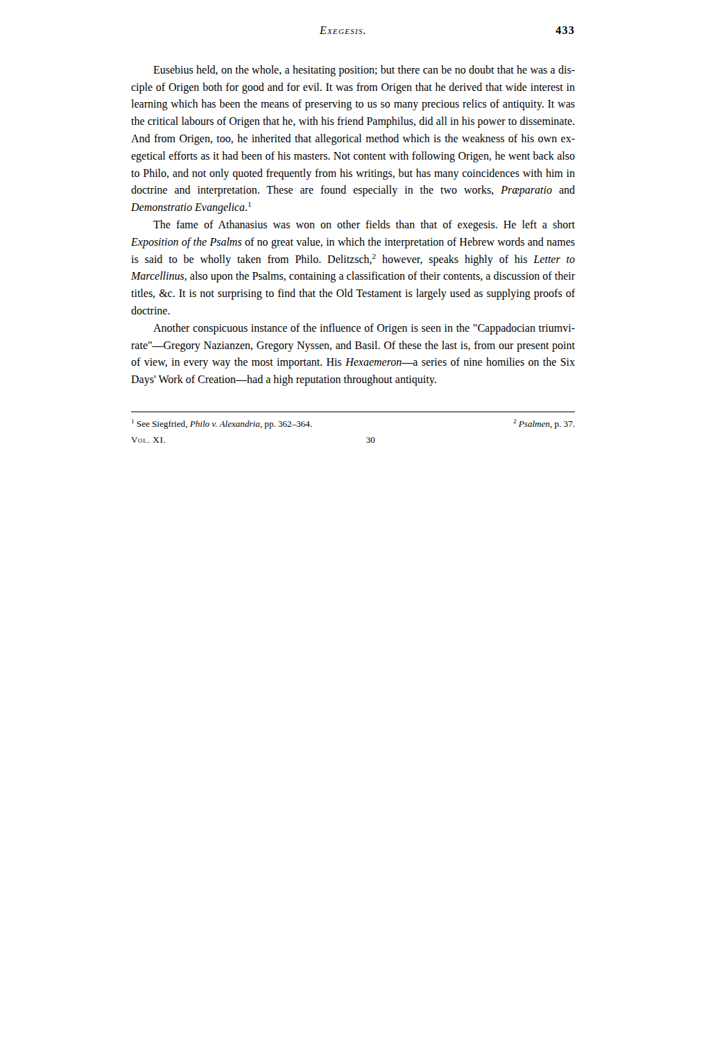Exegesis. 433
Eusebius held, on the whole, a hesitating position; but there can be no doubt that he was a disciple of Origen both for good and for evil. It was from Origen that he derived that wide interest in learning which has been the means of preserving to us so many precious relics of antiquity. It was the critical labours of Origen that he, with his friend Pamphilus, did all in his power to disseminate. And from Origen, too, he inherited that allegorical method which is the weakness of his own exegetical efforts as it had been of his masters. Not content with following Origen, he went back also to Philo, and not only quoted frequently from his writings, but has many coincidences with him in doctrine and interpretation. These are found especially in the two works, Præparatio and Demonstratio Evangelica.1
The fame of Athanasius was won on other fields than that of exegesis. He left a short Exposition of the Psalms of no great value, in which the interpretation of Hebrew words and names is said to be wholly taken from Philo. Delitzsch,2 however, speaks highly of his Letter to Marcellinus, also upon the Psalms, containing a classification of their contents, a discussion of their titles, &c. It is not surprising to find that the Old Testament is largely used as supplying proofs of doctrine.
Another conspicuous instance of the influence of Origen is seen in the "Cappadocian triumvirate"—Gregory Nazianzen, Gregory Nyssen, and Basil. Of these the last is, from our present point of view, in every way the most important. His Hexaemeron—a series of nine homilies on the Six Days' Work of Creation—had a high reputation throughout antiquity.
1 See Siegfried, Philo v. Alexandria, pp. 362–364. 2 Psalmen, p. 37.
Vol. XI. 30